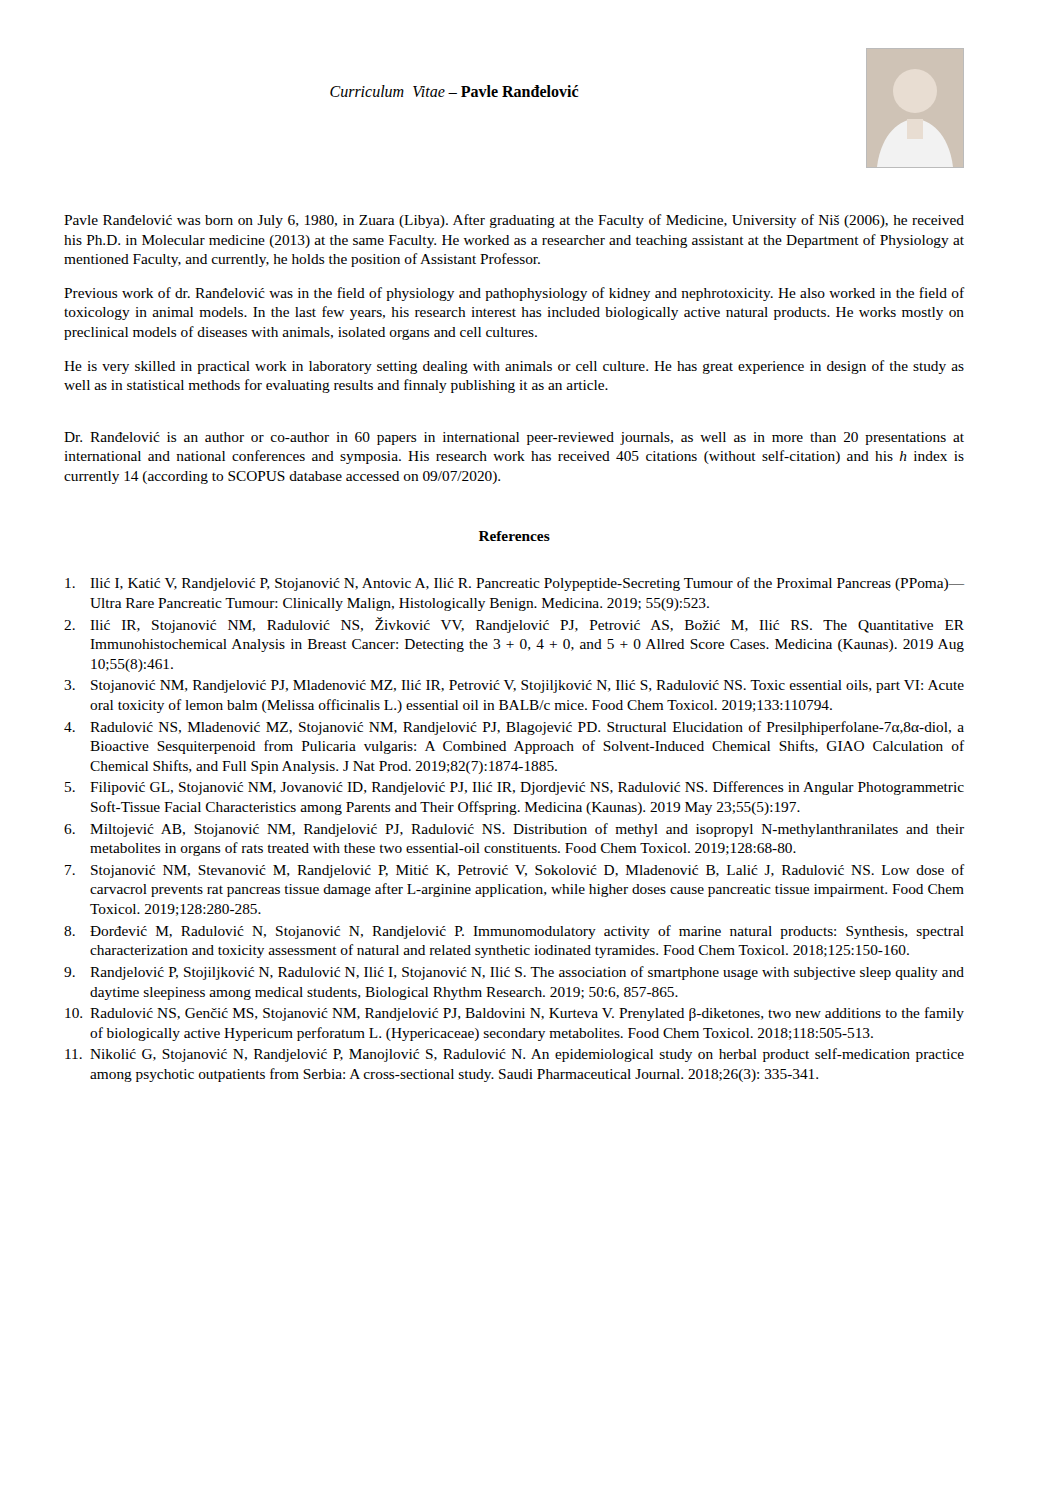Curriculum Vitae – Pavle Ranđelović
Pavle Ranđelović was born on July 6, 1980, in Zuara (Libya). After graduating at the Faculty of Medicine, University of Niš (2006), he received his Ph.D. in Molecular medicine (2013) at the same Faculty. He worked as a researcher and teaching assistant at the Department of Physiology at mentioned Faculty, and currently, he holds the position of Assistant Professor.
Previous work of dr. Ranđelović was in the field of physiology and pathophysiology of kidney and nephrotoxicity. He also worked in the field of toxicology in animal models. In the last few years, his research interest has included biologically active natural products. He works mostly on preclinical models of diseases with animals, isolated organs and cell cultures.
He is very skilled in practical work in laboratory setting dealing with animals or cell culture. He has great experience in design of the study as well as in statistical methods for evaluating results and finnaly publishing it as an article.
Dr. Ranđelović is an author or co-author in 60 papers in international peer-reviewed journals, as well as in more than 20 presentations at international and national conferences and symposia. His research work has received 405 citations (without self-citation) and his h index is currently 14 (according to SCOPUS database accessed on 09/07/2020).
References
Ilić I, Katić V, Randjelović P, Stojanović N, Antovic A, Ilić R. Pancreatic Polypeptide-Secreting Tumour of the Proximal Pancreas (PPoma)—Ultra Rare Pancreatic Tumour: Clinically Malign, Histologically Benign. Medicina. 2019; 55(9):523.
Ilić IR, Stojanović NM, Radulović NS, Živković VV, Randjelović PJ, Petrović AS, Božić M, Ilić RS. The Quantitative ER Immunohistochemical Analysis in Breast Cancer: Detecting the 3 + 0, 4 + 0, and 5 + 0 Allred Score Cases. Medicina (Kaunas). 2019 Aug 10;55(8):461.
Stojanović NM, Randjelović PJ, Mladenović MZ, Ilić IR, Petrović V, Stojiljković N, Ilić S, Radulović NS. Toxic essential oils, part VI: Acute oral toxicity of lemon balm (Melissa officinalis L.) essential oil in BALB/c mice. Food Chem Toxicol. 2019;133:110794.
Radulović NS, Mladenović MZ, Stojanović NM, Randjelović PJ, Blagojević PD. Structural Elucidation of Presilphiperfolane-7α,8α-diol, a Bioactive Sesquiterpenoid from Pulicaria vulgaris: A Combined Approach of Solvent-Induced Chemical Shifts, GIAO Calculation of Chemical Shifts, and Full Spin Analysis. J Nat Prod. 2019;82(7):1874-1885.
Filipović GL, Stojanović NM, Jovanović ID, Randjelović PJ, Ilić IR, Djordjević NS, Radulović NS. Differences in Angular Photogrammetric Soft-Tissue Facial Characteristics among Parents and Their Offspring. Medicina (Kaunas). 2019 May 23;55(5):197.
Miltojević AB, Stojanović NM, Randjelović PJ, Radulović NS. Distribution of methyl and isopropyl N-methylanthranilates and their metabolites in organs of rats treated with these two essential-oil constituents. Food Chem Toxicol. 2019;128:68-80.
Stojanović NM, Stevanović M, Randjelović P, Mitić K, Petrović V, Sokolović D, Mladenović B, Lalić J, Radulović NS. Low dose of carvacrol prevents rat pancreas tissue damage after L-arginine application, while higher doses cause pancreatic tissue impairment. Food Chem Toxicol. 2019;128:280-285.
Đorđević M, Radulović N, Stojanović N, Randjelović P. Immunomodulatory activity of marine natural products: Synthesis, spectral characterization and toxicity assessment of natural and related synthetic iodinated tyramides. Food Chem Toxicol. 2018;125:150-160.
Randjelović P, Stojiljković N, Radulović N, Ilić I, Stojanović N, Ilić S. The association of smartphone usage with subjective sleep quality and daytime sleepiness among medical students, Biological Rhythm Research. 2019; 50:6, 857-865.
Radulović NS, Genčić MS, Stojanović NM, Randjelović PJ, Baldovini N, Kurteva V. Prenylated β-diketones, two new additions to the family of biologically active Hypericum perforatum L. (Hypericaceae) secondary metabolites. Food Chem Toxicol. 2018;118:505-513.
Nikolić G, Stojanović N, Randjelović P, Manojlović S, Radulović N. An epidemiological study on herbal product self-medication practice among psychotic outpatients from Serbia: A cross-sectional study. Saudi Pharmaceutical Journal. 2018;26(3): 335-341.